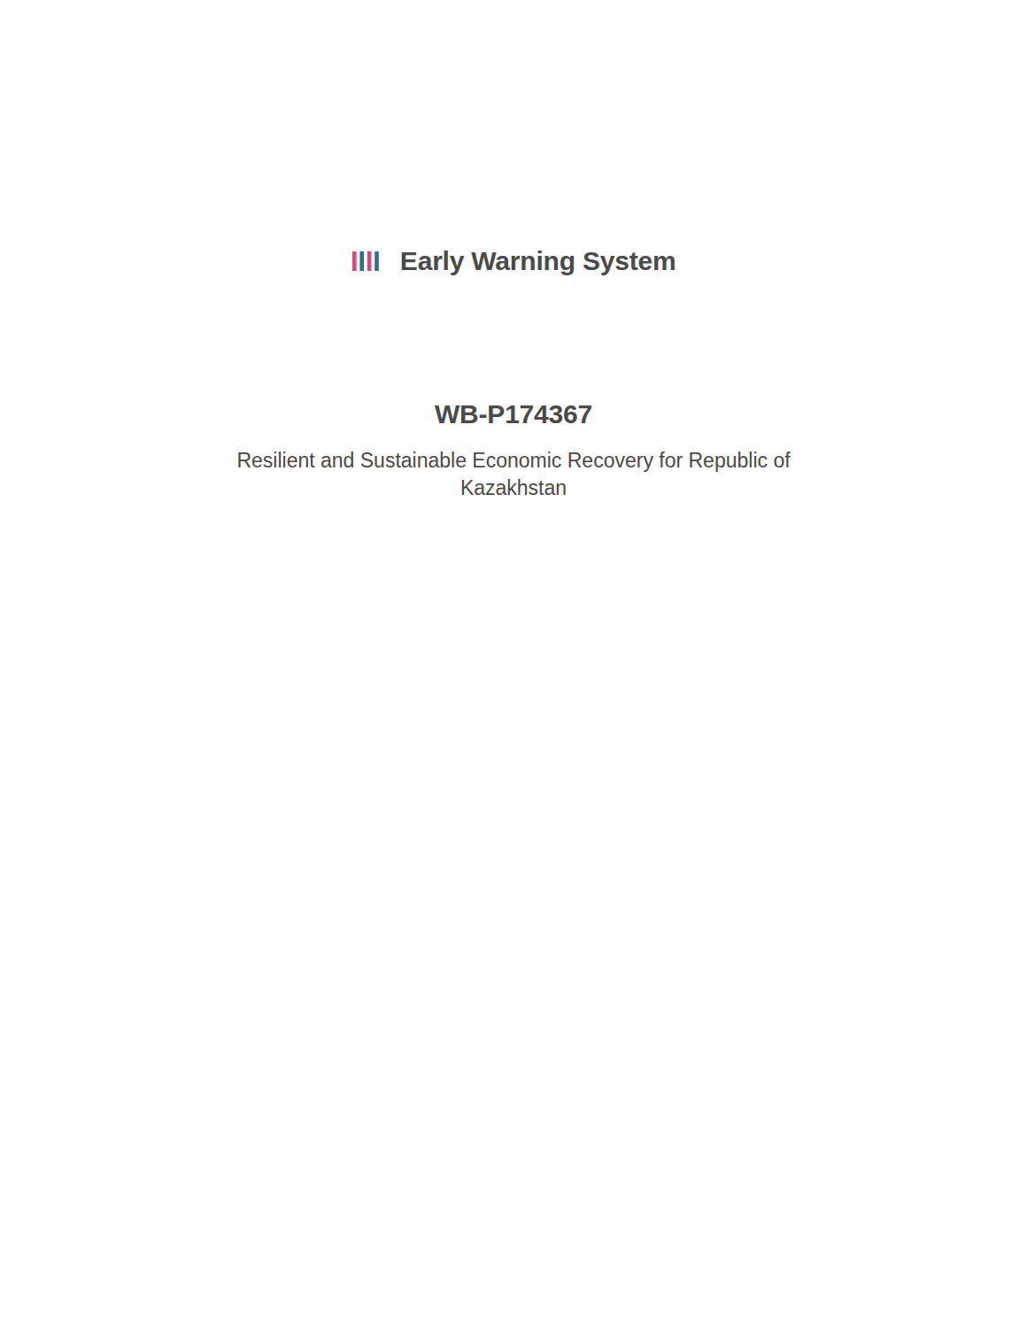Early Warning System
WB-P174367
Resilient and Sustainable Economic Recovery for Republic of Kazakhstan